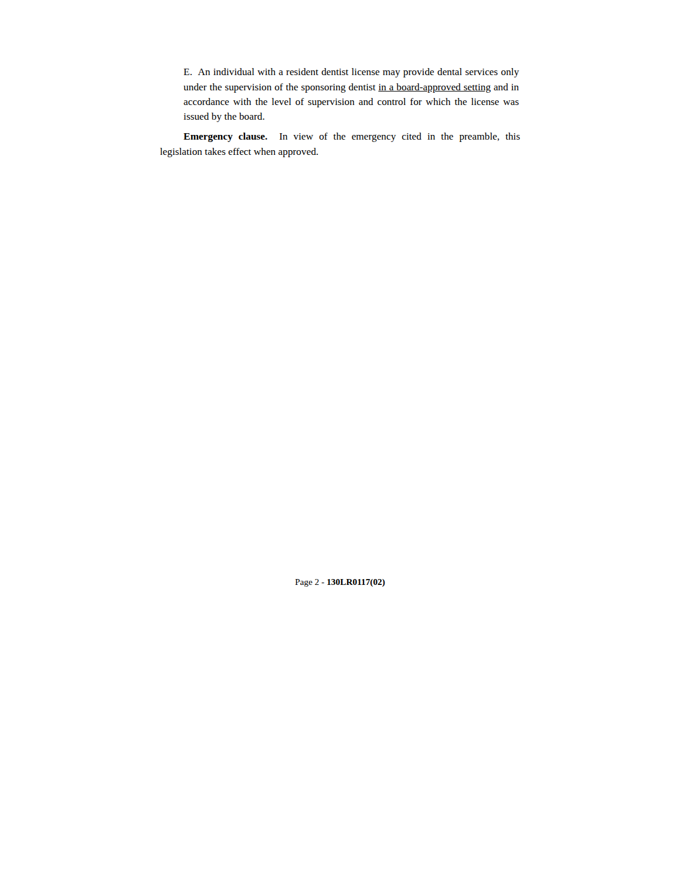E. An individual with a resident dentist license may provide dental services only under the supervision of the sponsoring dentist in a board-approved setting and in accordance with the level of supervision and control for which the license was issued by the board.
Emergency clause. In view of the emergency cited in the preamble, this legislation takes effect when approved.
Page 2 - 130LR0117(02)